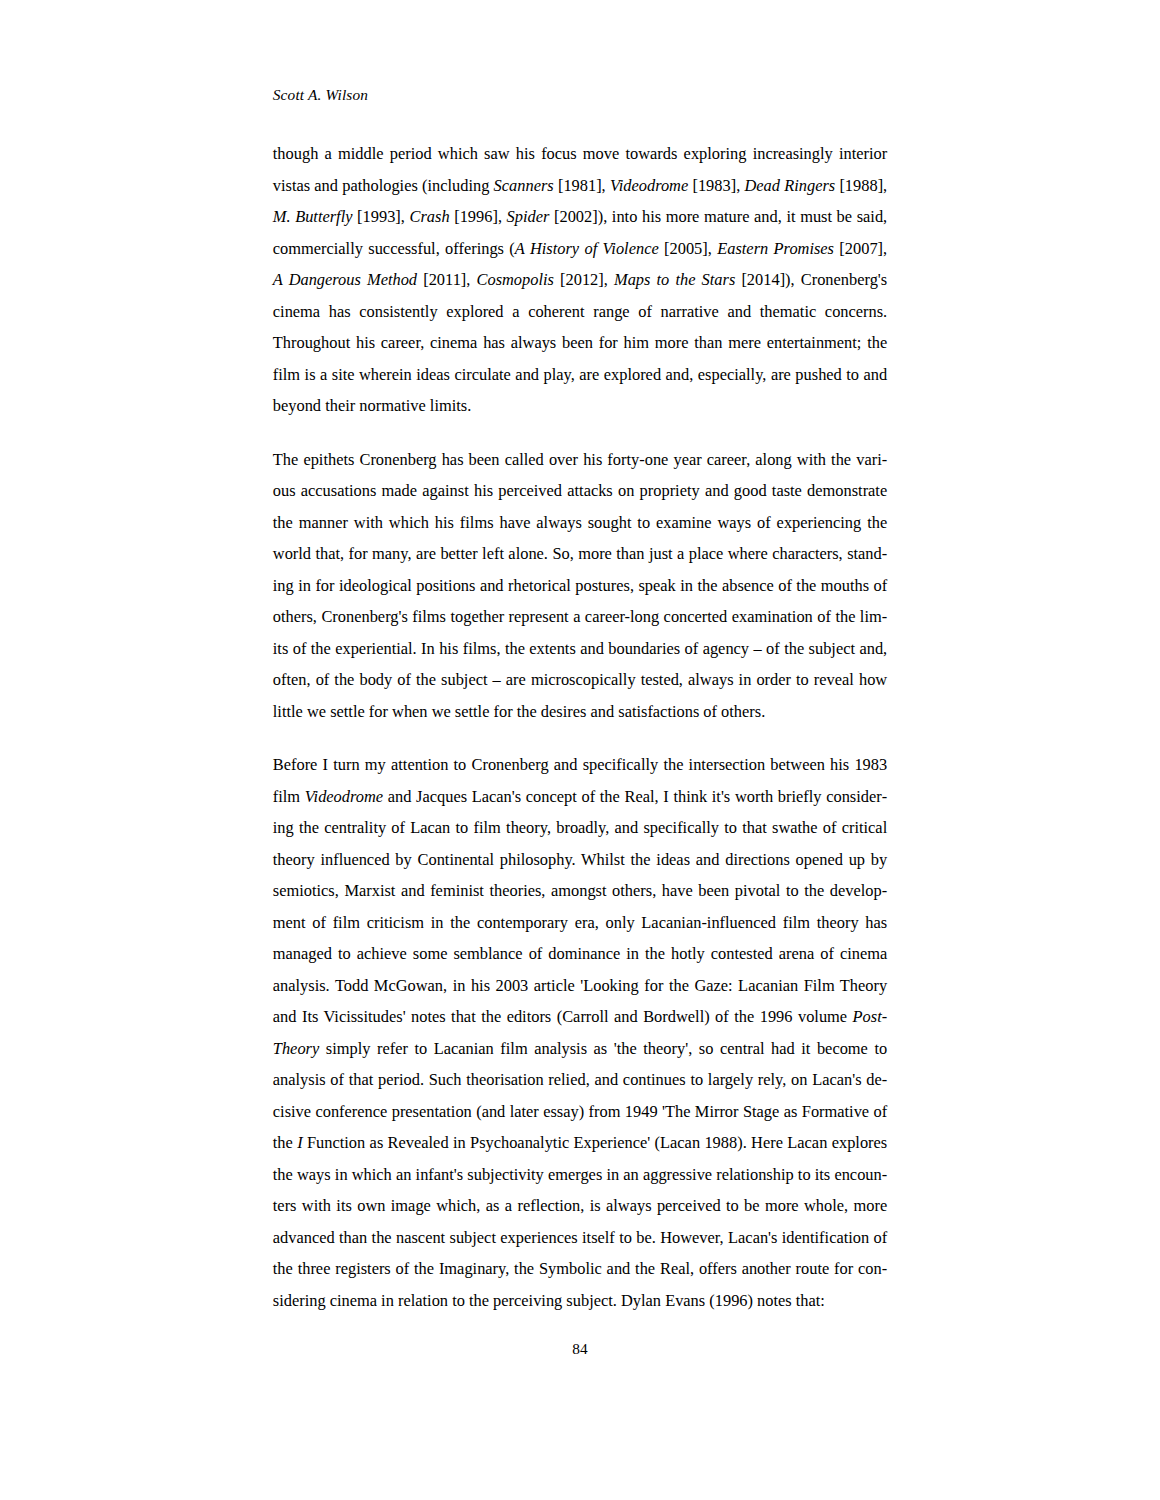Scott A. Wilson
though a middle period which saw his focus move towards exploring increasingly interior vistas and pathologies (including Scanners [1981], Videodrome [1983], Dead Ringers [1988], M. Butterfly [1993], Crash [1996], Spider [2002]), into his more mature and, it must be said, commercially successful, offerings (A History of Violence [2005], Eastern Promises [2007], A Dangerous Method [2011], Cosmopolis [2012], Maps to the Stars [2014]), Cronenberg's cinema has consistently explored a coherent range of narrative and thematic concerns. Throughout his career, cinema has always been for him more than mere entertainment; the film is a site wherein ideas circulate and play, are explored and, especially, are pushed to and beyond their normative limits.
The epithets Cronenberg has been called over his forty-one year career, along with the various accusations made against his perceived attacks on propriety and good taste demonstrate the manner with which his films have always sought to examine ways of experiencing the world that, for many, are better left alone. So, more than just a place where characters, standing in for ideological positions and rhetorical postures, speak in the absence of the mouths of others, Cronenberg's films together represent a career-long concerted examination of the limits of the experiential. In his films, the extents and boundaries of agency – of the subject and, often, of the body of the subject – are microscopically tested, always in order to reveal how little we settle for when we settle for the desires and satisfactions of others.
Before I turn my attention to Cronenberg and specifically the intersection between his 1983 film Videodrome and Jacques Lacan's concept of the Real, I think it's worth briefly considering the centrality of Lacan to film theory, broadly, and specifically to that swathe of critical theory influenced by Continental philosophy. Whilst the ideas and directions opened up by semiotics, Marxist and feminist theories, amongst others, have been pivotal to the development of film criticism in the contemporary era, only Lacanian-influenced film theory has managed to achieve some semblance of dominance in the hotly contested arena of cinema analysis. Todd McGowan, in his 2003 article 'Looking for the Gaze: Lacanian Film Theory and Its Vicissitudes' notes that the editors (Carroll and Bordwell) of the 1996 volume Post-Theory simply refer to Lacanian film analysis as 'the theory', so central had it become to analysis of that period. Such theorisation relied, and continues to largely rely, on Lacan's decisive conference presentation (and later essay) from 1949 'The Mirror Stage as Formative of the I Function as Revealed in Psychoanalytic Experience' (Lacan 1988). Here Lacan explores the ways in which an infant's subjectivity emerges in an aggressive relationship to its encounters with its own image which, as a reflection, is always perceived to be more whole, more advanced than the nascent subject experiences itself to be. However, Lacan's identification of the three registers of the Imaginary, the Symbolic and the Real, offers another route for considering cinema in relation to the perceiving subject. Dylan Evans (1996) notes that:
84